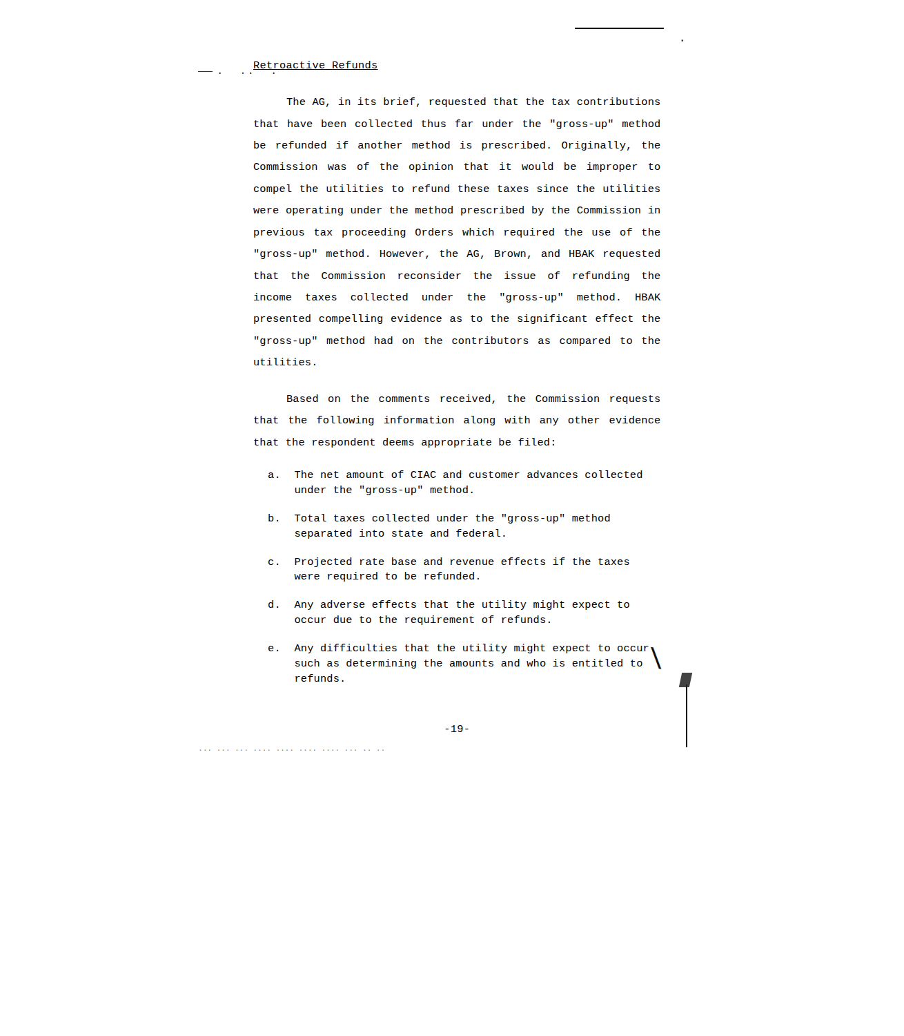·
· ·· ·
Retroactive Refunds
The AG, in its brief, requested that the tax contributions that have been collected thus far under the "gross-up" method be refunded if another method is prescribed. Originally, the Commission was of the opinion that it would be improper to compel the utilities to refund these taxes since the utilities were operating under the method prescribed by the Commission in previous tax proceeding Orders which required the use of the "gross-up" method. However, the AG, Brown, and HBAK requested that the Commission reconsider the issue of refunding the income taxes collected under the "gross-up" method. HBAK presented compelling evidence as to the significant effect the "gross-up" method had on the contributors as compared to the utilities.
Based on the comments received, the Commission requests that the following information along with any other evidence that the respondent deems appropriate be filed:
The net amount of CIAC and customer advances collected under the "gross-up" method.
Total taxes collected under the "gross-up" method separated into state and federal.
Projected rate base and revenue effects if the taxes were required to be refunded.
Any adverse effects that the utility might expect to occur due to the requirement of refunds.
Any difficulties that the utility might expect to occur such as determining the amounts and who is entitled to refunds.
\
-19-
··· ··· ··· ···· ···· ···· ···· ··· ·· ··